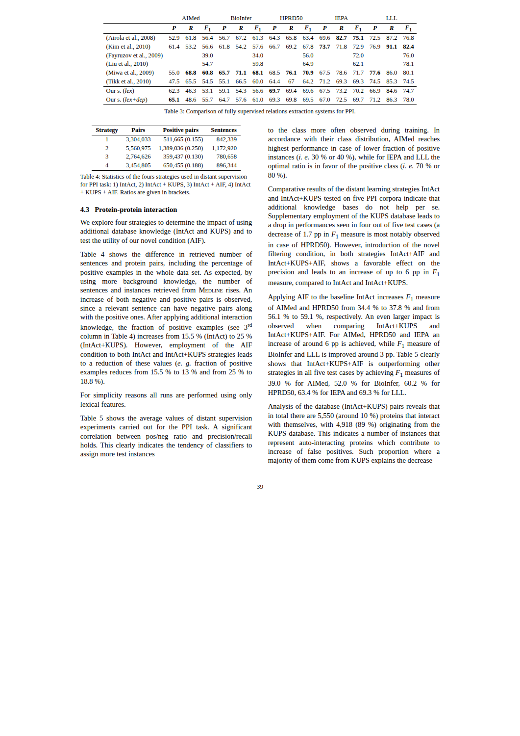| | AIMed | BioInfer | HPRD50 | IEPA | LLL |
| --- | --- | --- | --- | --- | --- |
| | P | R | F 1 | P | R | F 1 | P | R | F 1 | P | R | F 1 | P | R | F 1 |
| (Airola et al., 2008) | 52.9 | 61.8 | 56.4 | 56.7 | 67.2 | 61.3 | 64.3 | 65.8 | 63.4 | 69.6 | 82.7 | 75.1 | 72.5 | 87.2 | 76.8 |
| (Kim et al., 2010) | 61.4 | 53.2 | 56.6 | 61.8 | 54.2 | 57.6 | 66.7 | 69.2 | 67.8 | 73.7 | 71.8 | 72.9 | 76.9 | 91.1 | 82.4 |
| (Fayruzov et al., 2009) | | | 39.0 | | | 34.0 | | | 56.0 | | | 72.0 | | | 76.0 |
| (Liu et al., 2010) | | | 54.7 | | | 59.8 | | | 64.9 | | | 62.1 | | | 78.1 |
| (Miwa et al., 2009) | 55.0 | 68.8 | 60.8 | 65.7 | 71.1 | 68.1 | 68.5 | 76.1 | 70.9 | 67.5 | 78.6 | 71.7 | 77.6 | 86.0 | 80.1 |
| (Tikk et al., 2010) | 47.5 | 65.5 | 54.5 | 55.1 | 66.5 | 60.0 | 64.4 | 67 | 64.2 | 71.2 | 69.3 | 69.3 | 74.5 | 85.3 | 74.5 |
| Our s. ( lex ) | 62.3 | 46.3 | 53.1 | 59.1 | 54.3 | 56.6 | 69.7 | 69.4 | 69.6 | 67.5 | 73.2 | 70.2 | 66.9 | 84.6 | 74.7 |
| Our s. ( lex+dep ) | 65.1 | 48.6 | 55.7 | 64.7 | 57.6 | 61.0 | 69.3 | 69.8 | 69.5 | 67.0 | 72.5 | 69.7 | 71.2 | 86.3 | 78.0 |
Table 3: Comparison of fully supervised relations extraction systems for PPI.
| Strategy | Pairs | Positive pairs | Sentences |
| --- | --- | --- | --- |
| 1 | 3,304,033 | 511,665 (0.155) | 842,339 |
| 2 | 5,560,975 | 1,389,036 (0.250) | 1,172,920 |
| 3 | 2,764,626 | 359,437 (0.130) | 780,658 |
| 4 | 3,454,805 | 650,455 (0.188) | 896,344 |
Table 4: Statistics of the fours strategies used in distant supervision for PPI task: 1) IntAct, 2) IntAct + KUPS, 3) IntAct + AIF, 4) IntAct + KUPS + AIF. Ratios are given in brackets.
4.3 Protein-protein interaction
We explore four strategies to determine the impact of using additional database knowledge (IntAct and KUPS) and to test the utility of our novel condition (AIF).
Table 4 shows the difference in retrieved number of sentences and protein pairs, including the percentage of positive examples in the whole data set. As expected, by using more background knowledge, the number of sentences and instances retrieved from Medline rises. An increase of both negative and positive pairs is observed, since a relevant sentence can have negative pairs along with the positive ones. After applying additional interaction knowledge, the fraction of positive examples (see 3rd column in Table 4) increases from 15.5 % (IntAct) to 25 % (IntAct+KUPS). However, employment of the AIF condition to both IntAct and IntAct+KUPS strategies leads to a reduction of these values (e. g. fraction of positive examples reduces from 15.5 % to 13 % and from 25 % to 18.8 %).
For simplicity reasons all runs are performed using only lexical features.
Table 5 shows the average values of distant supervision experiments carried out for the PPI task. A significant correlation between pos/neg ratio and precision/recall holds. This clearly indicates the tendency of classifiers to assign more test instances
to the class more often observed during training. In accordance with their class distribution, AIMed reaches highest performance in case of lower fraction of positive instances (i. e. 30 % or 40 %), while for IEPA and LLL the optimal ratio is in favor of the positive class (i. e. 70 % or 80 %).
Comparative results of the distant learning strategies IntAct and IntAct+KUPS tested on five PPI corpora indicate that additional knowledge bases do not help per se. Supplementary employment of the KUPS database leads to a drop in performances seen in four out of five test cases (a decrease of 1.7 pp in F1 measure is most notably observed in case of HPRD50). However, introduction of the novel filtering condition, in both strategies IntAct+AIF and IntAct+KUPS+AIF, shows a favorable effect on the precision and leads to an increase of up to 6 pp in F1 measure, compared to IntAct and IntAct+KUPS.
Applying AIF to the baseline IntAct increases F1 measure of AIMed and HPRD50 from 34.4 % to 37.8 % and from 56.1 % to 59.1 %, respectively. An even larger impact is observed when comparing IntAct+KUPS and IntAct+KUPS+AIF. For AIMed, HPRD50 and IEPA an increase of around 6 pp is achieved, while F1 measure of BioInfer and LLL is improved around 3 pp. Table 5 clearly shows that IntAct+KUPS+AIF is outperforming other strategies in all five test cases by achieving F1 measures of 39.0 % for AIMed, 52.0 % for BioInfer, 60.2 % for HPRD50, 63.4 % for IEPA and 69.3 % for LLL.
Analysis of the database (IntAct+KUPS) pairs reveals that in total there are 5,550 (around 10 %) proteins that interact with themselves, with 4,918 (89 %) originating from the KUPS database. This indicates a number of instances that represent auto-interacting proteins which contribute to increase of false positives. Such proportion where a majority of them come from KUPS explains the decrease
39